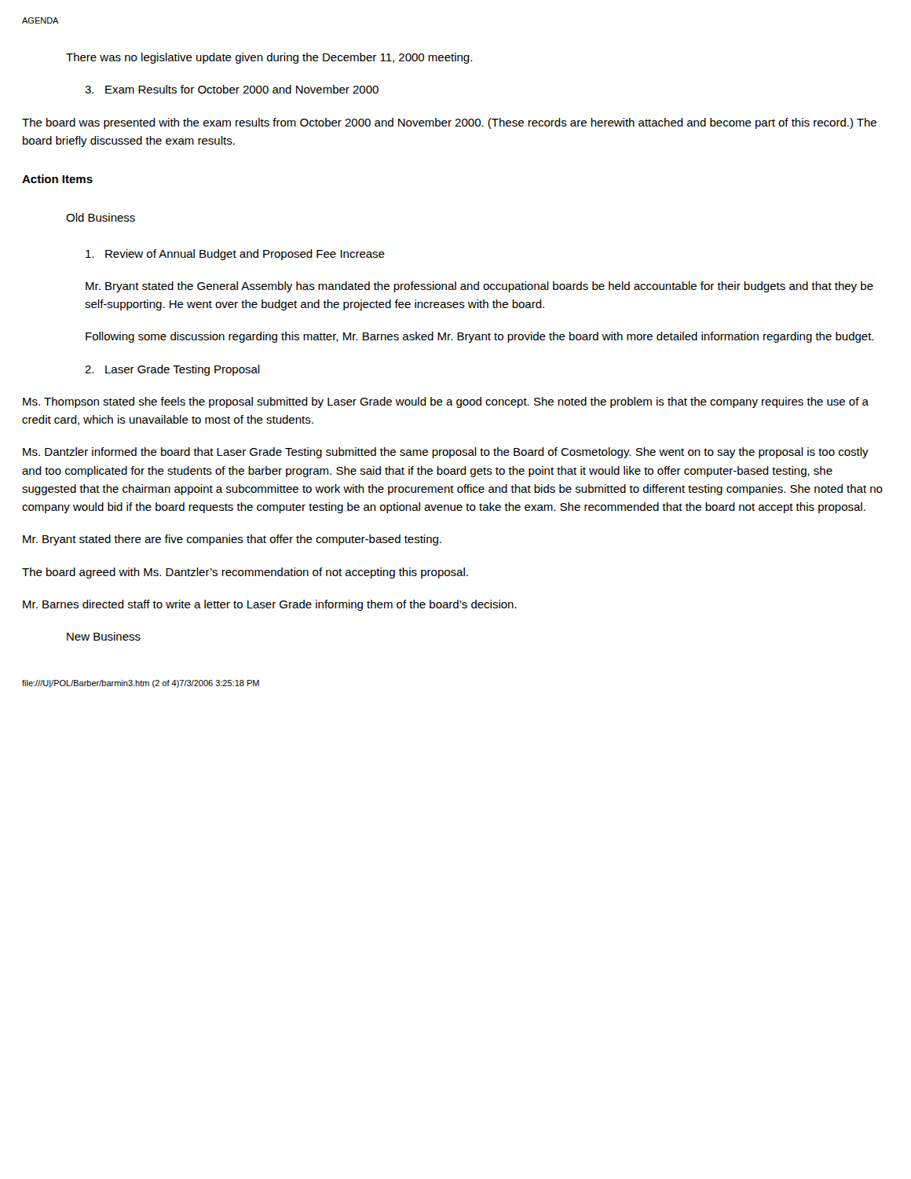AGENDA
There was no legislative update given during the December 11, 2000 meeting.
3. Exam Results for October 2000 and November 2000
The board was presented with the exam results from October 2000 and November 2000. (These records are herewith attached and become part of this record.) The board briefly discussed the exam results.
Action Items
Old Business
1. Review of Annual Budget and Proposed Fee Increase
Mr. Bryant stated the General Assembly has mandated the professional and occupational boards be held accountable for their budgets and that they be self-supporting. He went over the budget and the projected fee increases with the board.
Following some discussion regarding this matter, Mr. Barnes asked Mr. Bryant to provide the board with more detailed information regarding the budget.
2. Laser Grade Testing Proposal
Ms. Thompson stated she feels the proposal submitted by Laser Grade would be a good concept. She noted the problem is that the company requires the use of a credit card, which is unavailable to most of the students.
Ms. Dantzler informed the board that Laser Grade Testing submitted the same proposal to the Board of Cosmetology. She went on to say the proposal is too costly and too complicated for the students of the barber program. She said that if the board gets to the point that it would like to offer computer-based testing, she suggested that the chairman appoint a subcommittee to work with the procurement office and that bids be submitted to different testing companies. She noted that no company would bid if the board requests the computer testing be an optional avenue to take the exam. She recommended that the board not accept this proposal.
Mr. Bryant stated there are five companies that offer the computer-based testing.
The board agreed with Ms. Dantzler’s recommendation of not accepting this proposal.
Mr. Barnes directed staff to write a letter to Laser Grade informing them of the board’s decision.
New Business
file:///U|/POL/Barber/barmin3.htm (2 of 4)7/3/2006 3:25:18 PM